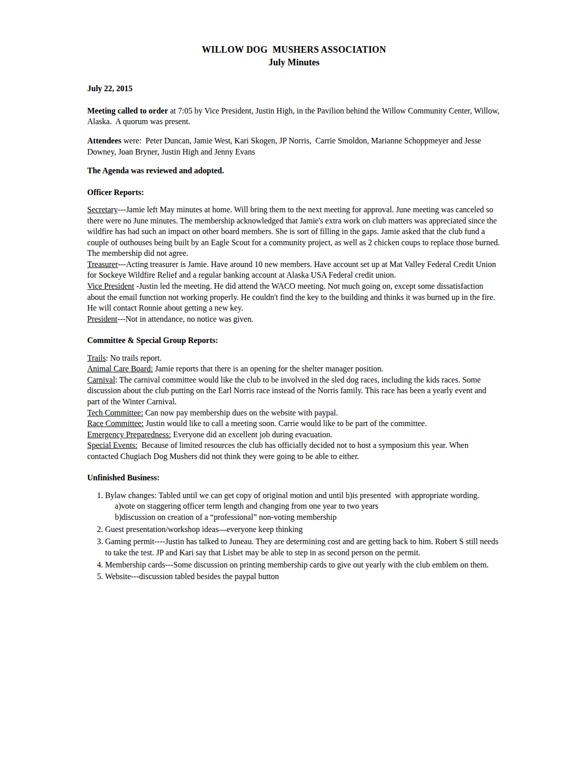WILLOW DOG MUSHERS ASSOCIATION
July Minutes
July 22, 2015
Meeting called to order at 7:05 by Vice President, Justin High, in the Pavilion behind the Willow Community Center, Willow, Alaska. A quorum was present.
Attendees were: Peter Duncan, Jamie West, Kari Skogen, JP Norris, Carrie Smoldon, Marianne Schoppmeyer and Jesse Downey, Joan Bryner, Justin High and Jenny Evans
The Agenda was reviewed and adopted.
Officer Reports:
Secretary---Jamie left May minutes at home. Will bring them to the next meeting for approval. June meeting was canceled so there were no June minutes. The membership acknowledged that Jamie's extra work on club matters was appreciated since the wildfire has had such an impact on other board members. She is sort of filling in the gaps. Jamie asked that the club fund a couple of outhouses being built by an Eagle Scout for a community project, as well as 2 chicken coups to replace those burned. The membership did not agree.
Treasurer---Acting treasurer is Jamie. Have around 10 new members. Have account set up at Mat Valley Federal Credit Union for Sockeye Wildfire Relief and a regular banking account at Alaska USA Federal credit union.
Vice President -Justin led the meeting. He did attend the WACO meeting. Not much going on, except some dissatisfaction about the email function not working properly. He couldn't find the key to the building and thinks it was burned up in the fire. He will contact Ronnie about getting a new key.
President---Not in attendance, no notice was given.
Committee & Special Group Reports:
Trails: No trails report.
Animal Care Board: Jamie reports that there is an opening for the shelter manager position.
Carnival: The carnival committee would like the club to be involved in the sled dog races, including the kids races. Some discussion about the club putting on the Earl Norris race instead of the Norris family. This race has been a yearly event and part of the Winter Carnival.
Tech Committee: Can now pay membership dues on the website with paypal.
Race Committee: Justin would like to call a meeting soon. Carrie would like to be part of the committee.
Emergency Preparedness: Everyone did an excellent job during evacuation.
Special Events: Because of limited resources the club has officially decided not to host a symposium this year. When contacted Chugiach Dog Mushers did not think they were going to be able to either.
Unfinished Business:
Bylaw changes: Tabled until we can get copy of original motion and until b)is presented with appropriate wording.
a)vote on staggering officer term length and changing from one year to two years
b)discussion on creation of a “professional” non-voting membership
Guest presentation/workshop ideas—everyone keep thinking
Gaming permit----Justin has talked to Juneau. They are determining cost and are getting back to him. Robert S still needs to take the test. JP and Kari say that Lisbet may be able to step in as second person on the permit.
Membership cards---Some discussion on printing membership cards to give out yearly with the club emblem on them.
Website---discussion tabled besides the paypal button